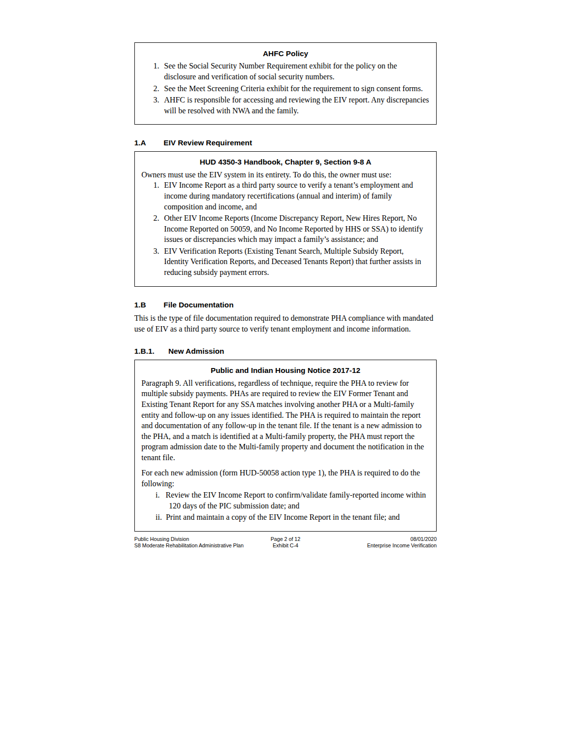AHFC Policy
See the Social Security Number Requirement exhibit for the policy on the disclosure and verification of social security numbers.
See the Meet Screening Criteria exhibit for the requirement to sign consent forms.
AHFC is responsible for accessing and reviewing the EIV report. Any discrepancies will be resolved with NWA and the family.
1.AEIV Review Requirement
HUD 4350-3 Handbook, Chapter 9, Section 9-8 A
Owners must use the EIV system in its entirety. To do this, the owner must use:
EIV Income Report as a third party source to verify a tenant’s employment and income during mandatory recertifications (annual and interim) of family composition and income, and
Other EIV Income Reports (Income Discrepancy Report, New Hires Report, No Income Reported on 50059, and No Income Reported by HHS or SSA) to identify issues or discrepancies which may impact a family’s assistance; and
EIV Verification Reports (Existing Tenant Search, Multiple Subsidy Report, Identity Verification Reports, and Deceased Tenants Report) that further assists in reducing subsidy payment errors.
1.BFile Documentation
This is the type of file documentation required to demonstrate PHA compliance with mandated use of EIV as a third party source to verify tenant employment and income information.
1.B.1. New Admission
Public and Indian Housing Notice 2017-12
Paragraph 9. All verifications, regardless of technique, require the PHA to review for multiple subsidy payments. PHAs are required to review the EIV Former Tenant and Existing Tenant Report for any SSA matches involving another PHA or a Multi-family entity and follow-up on any issues identified. The PHA is required to maintain the report and documentation of any follow-up in the tenant file. If the tenant is a new admission to the PHA, and a match is identified at a Multi-family property, the PHA must report the program admission date to the Multi-family property and document the notification in the tenant file.
For each new admission (form HUD-50058 action type 1), the PHA is required to do the following:
i. Review the EIV Income Report to confirm/validate family-reported income within 120 days of the PIC submission date; and
ii. Print and maintain a copy of the EIV Income Report in the tenant file; and
| Public Housing Division | Page 2 of 12 | 08/01/2020 |
| S8 Moderate Rehabilitation Administrative Plan | Exhibit C-4 | Enterprise Income Verification |